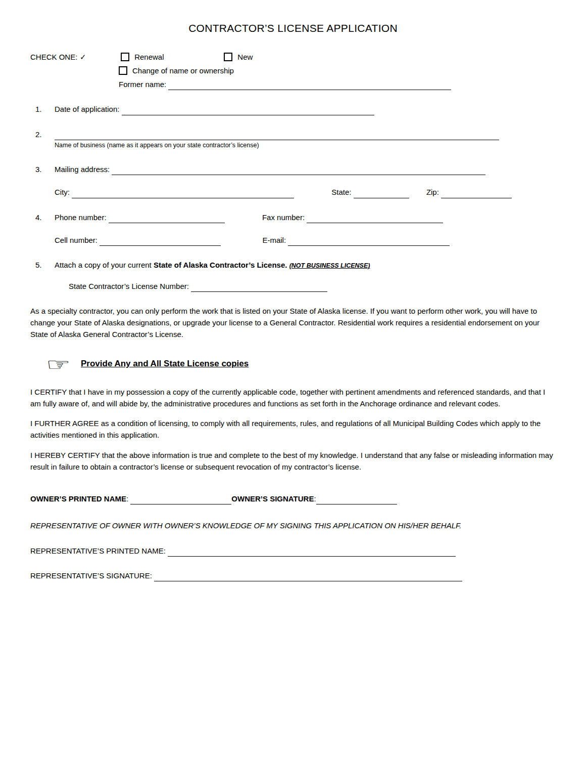CONTRACTOR’S LICENSE APPLICATION
CHECK ONE: ✓ Renewal New
Change of name or ownership
Former name:
Date of application:
Name of business (name as it appears on your state contractor’s license)
Mailing address:
City: State: Zip:
Phone number: Fax number:
Cell number: E-mail:
Attach a copy of your current State of Alaska Contractor’s License. (NOT BUSINESS LICENSE)
State Contractor’s License Number:
As a specialty contractor, you can only perform the work that is listed on your State of Alaska license. If you want to perform other work, you will have to change your State of Alaska designations, or upgrade your license to a General Contractor. Residential work requires a residential endorsement on your State of Alaska General Contractor’s License.
☞ Provide Any and All State License copies
I CERTIFY that I have in my possession a copy of the currently applicable code, together with pertinent amendments and referenced standards, and that I am fully aware of, and will abide by, the administrative procedures and functions as set forth in the Anchorage ordinance and relevant codes.
I FURTHER AGREE as a condition of licensing, to comply with all requirements, rules, and regulations of all Municipal Building Codes which apply to the activities mentioned in this application.
I HEREBY CERTIFY that the above information is true and complete to the best of my knowledge. I understand that any false or misleading information may result in failure to obtain a contractor’s license or subsequent revocation of my contractor’s license.
OWNER’S PRINTED NAME: OWNER’S SIGNATURE:
REPRESENTATIVE OF OWNER WITH OWNER’S KNOWLEDGE OF MY SIGNING THIS APPLICATION ON HIS/HER BEHALF.
REPRESENTATIVE’S PRINTED NAME:
REPRESENTATIVE’S SIGNATURE: